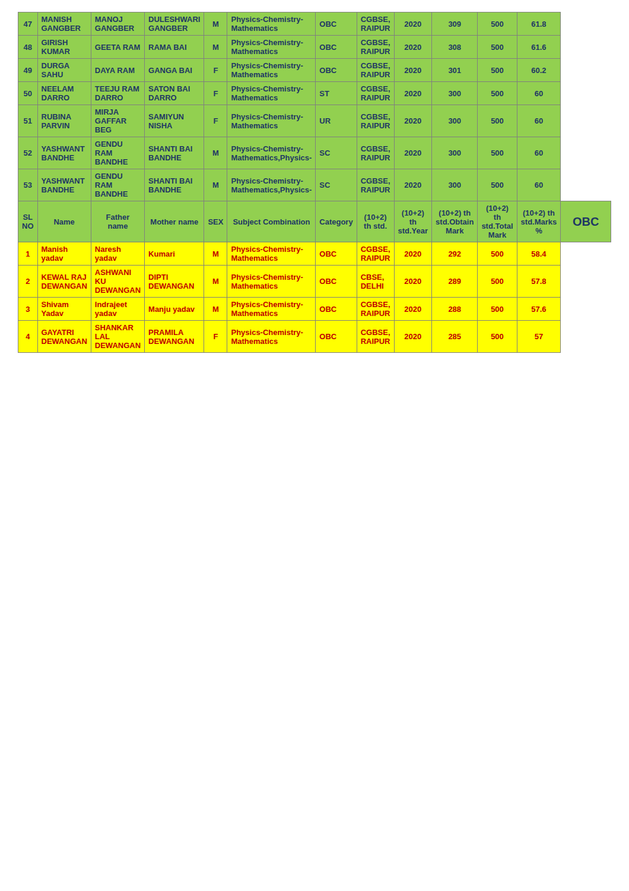| 47 | MANISH GANGBER | MANOJ GANGBER | DULESHWARI GANGBER | M | Physics-Chemistry-Mathematics | OBC | CGBSE, RAIPUR | 2020 | 309 | 500 | 61.8 | |
| 48 | GIRISH KUMAR | GEETA RAM | RAMA BAI | M | Physics-Chemistry-Mathematics | OBC | CGBSE, RAIPUR | 2020 | 308 | 500 | 61.6 | |
| 49 | DURGA SAHU | DAYA RAM | GANGA BAI | F | Physics-Chemistry-Mathematics | OBC | CGBSE, RAIPUR | 2020 | 301 | 500 | 60.2 | |
| 50 | NEELAM DARRO | TEEJU RAM DARRO | SATON BAI DARRO | F | Physics-Chemistry-Mathematics | ST | CGBSE, RAIPUR | 2020 | 300 | 500 | 60 | |
| 51 | RUBINA PARVIN | MIRJA GAFFAR BEG | SAMIYUN NISHA | F | Physics-Chemistry-Mathematics | UR | CGBSE, RAIPUR | 2020 | 300 | 500 | 60 | |
| 52 | YASHWANT BANDHE | GENDU RAM BANDHE | SHANTI BAI BANDHE | M | Physics-Chemistry-Mathematics,Physics- | SC | CGBSE, RAIPUR | 2020 | 300 | 500 | 60 | |
| 53 | YASHWANT BANDHE | GENDU RAM BANDHE | SHANTI BAI BANDHE | M | Physics-Chemistry-Mathematics,Physics- | SC | CGBSE, RAIPUR | 2020 | 300 | 500 | 60 | |
| SL NO | Name | Father name | Mother name | SEX | Subject Combination | Category | (10+2) th std. | (10+2) th std.Year | (10+2) th std.Obtain Mark | (10+2) th std.Total Mark | (10+2) th std.Marks % | OBC |
| 1 | Manish yadav | Naresh yadav | Kumari | M | Physics-Chemistry-Mathematics | OBC | CGBSE, RAIPUR | 2020 | 292 | 500 | 58.4 | |
| 2 | KEWAL RAJ DEWANGAN | ASHWANI KU DEWANGAN | DIPTI DEWANGAN | M | Physics-Chemistry-Mathematics | OBC | CBSE, DELHI | 2020 | 289 | 500 | 57.8 | |
| 3 | Shivam Yadav | Indrajeet yadav | Manju yadav | M | Physics-Chemistry-Mathematics | OBC | CGBSE, RAIPUR | 2020 | 288 | 500 | 57.6 | |
| 4 | GAYATRI DEWANGAN | SHANKAR LAL DEWANGAN | PRAMILA DEWANGAN | F | Physics-Chemistry-Mathematics | OBC | CGBSE, RAIPUR | 2020 | 285 | 500 | 57 | |